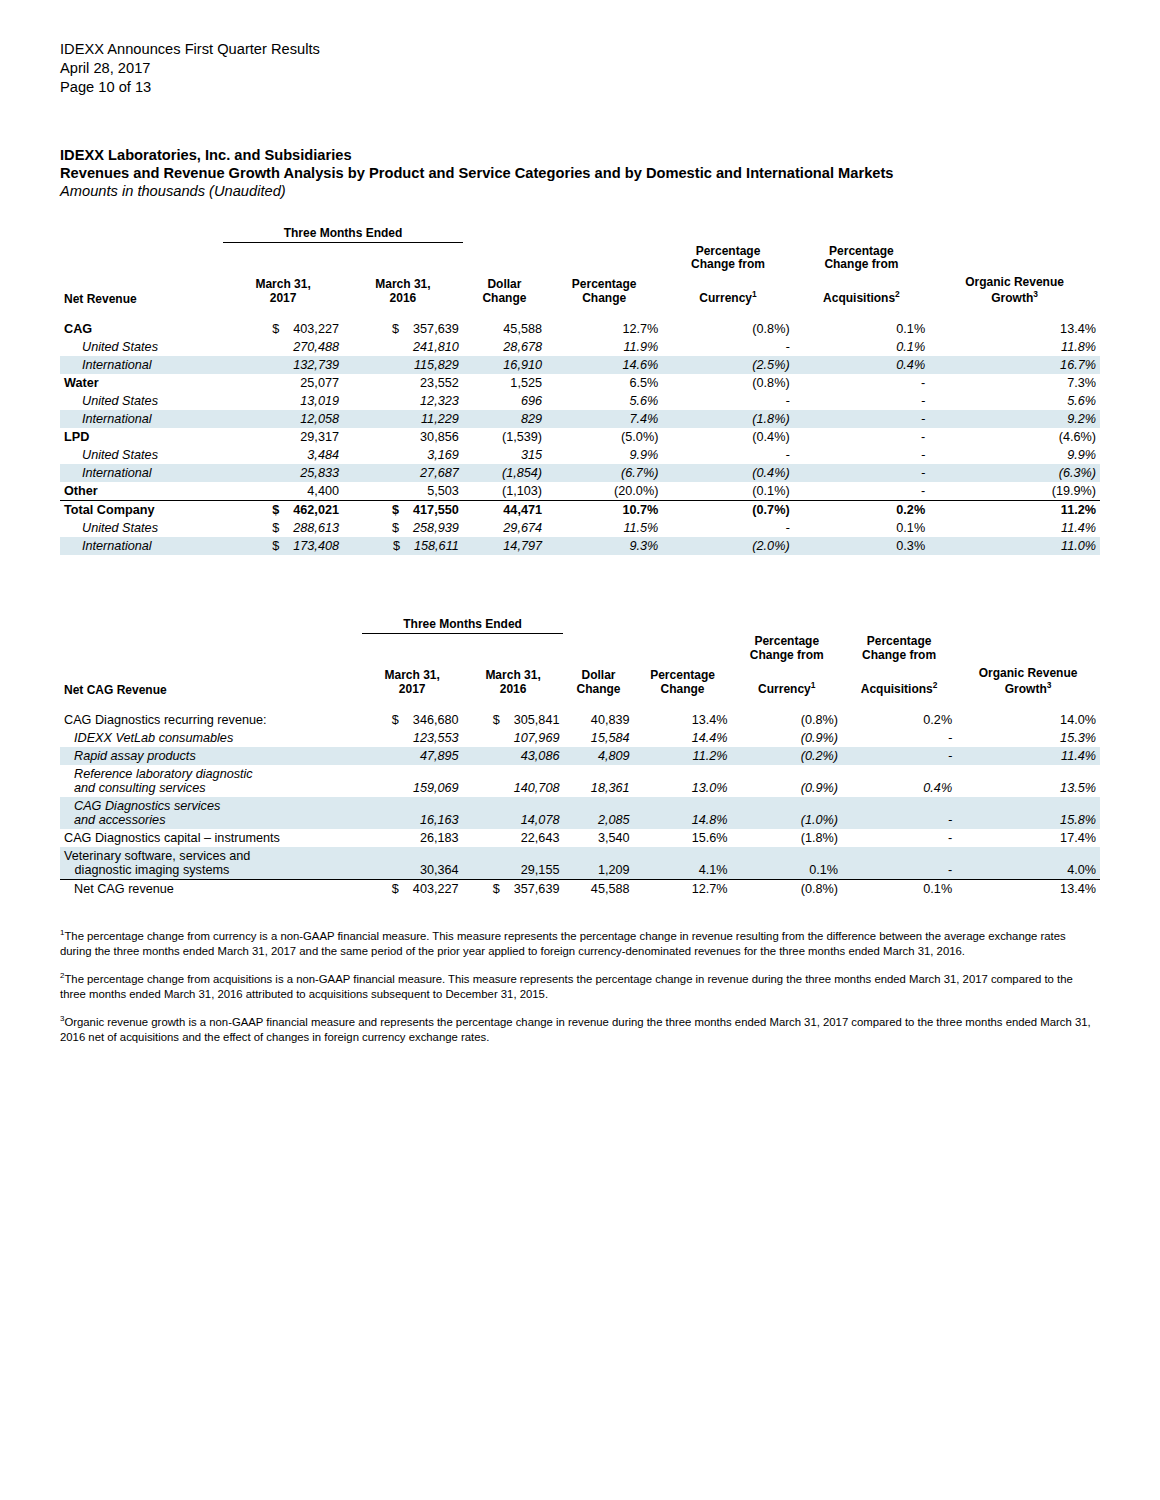IDEXX Announces First Quarter Results
April 28, 2017
Page 10 of 13
IDEXX Laboratories, Inc. and Subsidiaries
Revenues and Revenue Growth Analysis by Product and Service Categories and by Domestic and International Markets
Amounts in thousands (Unaudited)
| | Three Months Ended | |
| | | | | Percentage Change from | Percentage Change from | |
| Net Revenue | March 31, 2017 | March 31, 2016 | Dollar Change | Percentage Change | Currency 1 | Acquisitions 2 | Organic Revenue Growth 3 |
| CAG | $ 403,227 | $ 357,639 | 45,588 | 12.7% | (0.8%) | 0.1% | 13.4% |
| United States | 270,488 | 241,810 | 28,678 | 11.9% | - | 0.1% | 11.8% |
| International | 132,739 | 115,829 | 16,910 | 14.6% | (2.5%) | 0.4% | 16.7% |
| Water | 25,077 | 23,552 | 1,525 | 6.5% | (0.8%) | - | 7.3% |
| United States | 13,019 | 12,323 | 696 | 5.6% | - | - | 5.6% |
| International | 12,058 | 11,229 | 829 | 7.4% | (1.8%) | - | 9.2% |
| LPD | 29,317 | 30,856 | (1,539) | (5.0%) | (0.4%) | - | (4.6%) |
| United States | 3,484 | 3,169 | 315 | 9.9% | - | - | 9.9% |
| International | 25,833 | 27,687 | (1,854) | (6.7%) | (0.4%) | - | (6.3%) |
| Other | 4,400 | 5,503 | (1,103) | (20.0%) | (0.1%) | - | (19.9%) |
| Total Company | $ 462,021 | $ 417,550 | 44,471 | 10.7% | (0.7%) | 0.2% | 11.2% |
| United States | $ 288,613 | $ 258,939 | 29,674 | 11.5% | - | 0.1% | 11.4% |
| International | $ 173,408 | $ 158,611 | 14,797 | 9.3% | (2.0%) | 0.3% | 11.0% |
| | Three Months Ended | |
| | | | | Percentage Change from | Percentage Change from | |
| Net CAG Revenue | March 31, 2017 | March 31, 2016 | Dollar Change | Percentage Change | Currency 1 | Acquisitions 2 | Organic Revenue Growth 3 |
| CAG Diagnostics recurring revenue: | $ 346,680 | $ 305,841 | 40,839 | 13.4% | (0.8%) | 0.2% | 14.0% |
| IDEXX VetLab consumables | 123,553 | 107,969 | 15,584 | 14.4% | (0.9%) | - | 15.3% |
| Rapid assay products | 47,895 | 43,086 | 4,809 | 11.2% | (0.2%) | - | 11.4% |
| Reference laboratory diagnostic and consulting services | 159,069 | 140,708 | 18,361 | 13.0% | (0.9%) | 0.4% | 13.5% |
| CAG Diagnostics services and accessories | 16,163 | 14,078 | 2,085 | 14.8% | (1.0%) | - | 15.8% |
| CAG Diagnostics capital – instruments | 26,183 | 22,643 | 3,540 | 15.6% | (1.8%) | - | 17.4% |
| Veterinary software, services and diagnostic imaging systems | 30,364 | 29,155 | 1,209 | 4.1% | 0.1% | - | 4.0% |
| Net CAG revenue | $ 403,227 | $ 357,639 | 45,588 | 12.7% | (0.8%) | 0.1% | 13.4% |
1The percentage change from currency is a non-GAAP financial measure. This measure represents the percentage change in revenue resulting from the difference between the average exchange rates during the three months ended March 31, 2017 and the same period of the prior year applied to foreign currency-denominated revenues for the three months ended March 31, 2016.
2The percentage change from acquisitions is a non-GAAP financial measure. This measure represents the percentage change in revenue during the three months ended March 31, 2017 compared to the three months ended March 31, 2016 attributed to acquisitions subsequent to December 31, 2015.
3Organic revenue growth is a non-GAAP financial measure and represents the percentage change in revenue during the three months ended March 31, 2017 compared to the three months ended March 31, 2016 net of acquisitions and the effect of changes in foreign currency exchange rates.